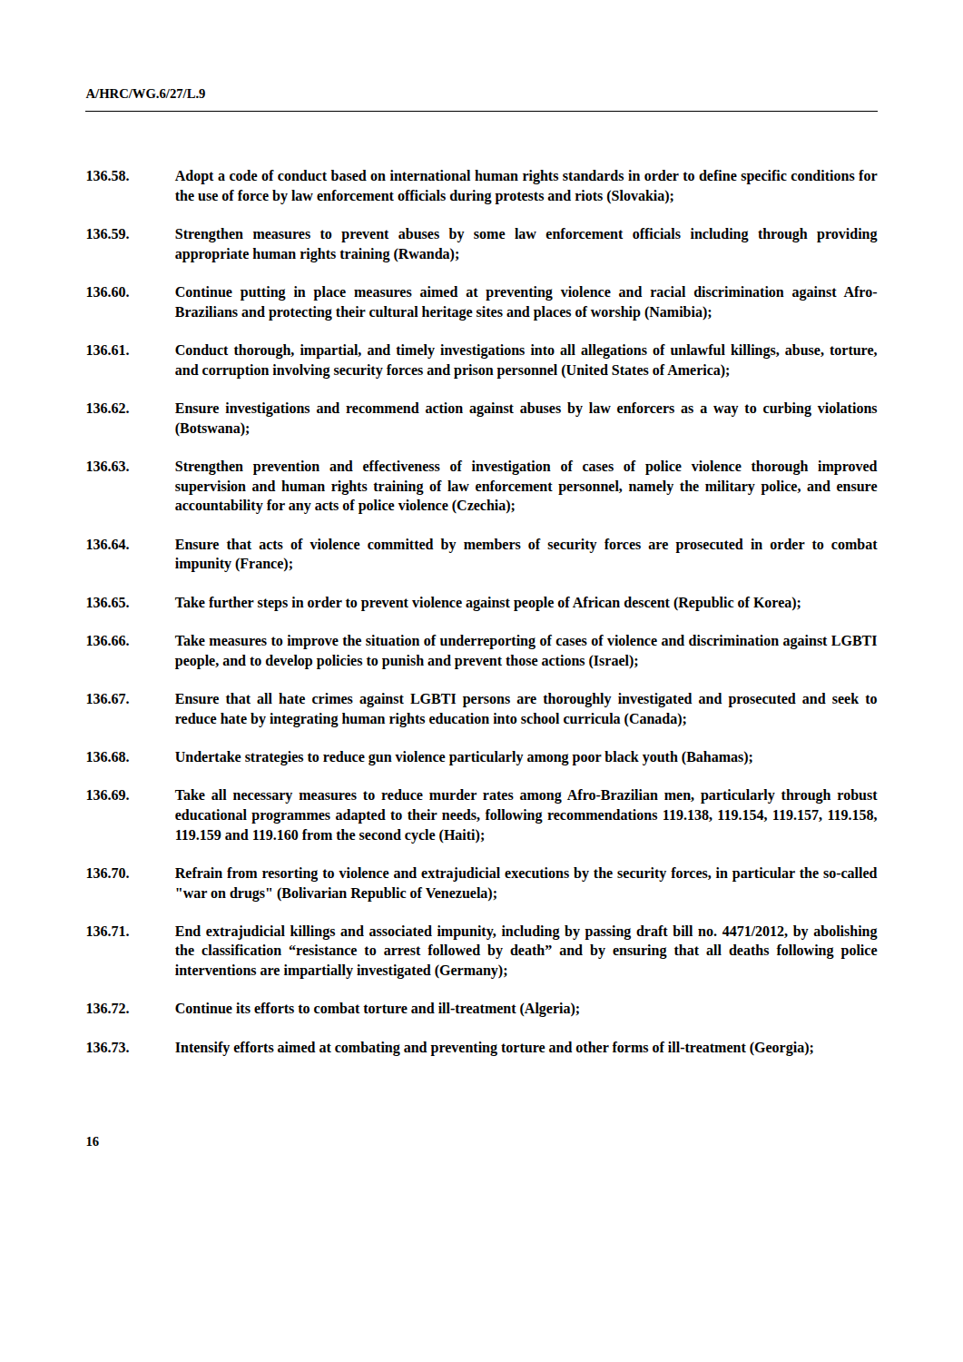A/HRC/WG.6/27/L.9
136.58. Adopt a code of conduct based on international human rights standards in order to define specific conditions for the use of force by law enforcement officials during protests and riots (Slovakia);
136.59. Strengthen measures to prevent abuses by some law enforcement officials including through providing appropriate human rights training (Rwanda);
136.60. Continue putting in place measures aimed at preventing violence and racial discrimination against Afro-Brazilians and protecting their cultural heritage sites and places of worship (Namibia);
136.61. Conduct thorough, impartial, and timely investigations into all allegations of unlawful killings, abuse, torture, and corruption involving security forces and prison personnel (United States of America);
136.62. Ensure investigations and recommend action against abuses by law enforcers as a way to curbing violations (Botswana);
136.63. Strengthen prevention and effectiveness of investigation of cases of police violence thorough improved supervision and human rights training of law enforcement personnel, namely the military police, and ensure accountability for any acts of police violence (Czechia);
136.64. Ensure that acts of violence committed by members of security forces are prosecuted in order to combat impunity (France);
136.65. Take further steps in order to prevent violence against people of African descent (Republic of Korea);
136.66. Take measures to improve the situation of underreporting of cases of violence and discrimination against LGBTI people, and to develop policies to punish and prevent those actions (Israel);
136.67. Ensure that all hate crimes against LGBTI persons are thoroughly investigated and prosecuted and seek to reduce hate by integrating human rights education into school curricula (Canada);
136.68. Undertake strategies to reduce gun violence particularly among poor black youth (Bahamas);
136.69. Take all necessary measures to reduce murder rates among Afro-Brazilian men, particularly through robust educational programmes adapted to their needs, following recommendations 119.138, 119.154, 119.157, 119.158, 119.159 and 119.160 from the second cycle (Haiti);
136.70. Refrain from resorting to violence and extrajudicial executions by the security forces, in particular the so-called "war on drugs" (Bolivarian Republic of Venezuela);
136.71. End extrajudicial killings and associated impunity, including by passing draft bill no. 4471/2012, by abolishing the classification “resistance to arrest followed by death” and by ensuring that all deaths following police interventions are impartially investigated (Germany);
136.72. Continue its efforts to combat torture and ill-treatment (Algeria);
136.73. Intensify efforts aimed at combating and preventing torture and other forms of ill-treatment (Georgia);
16